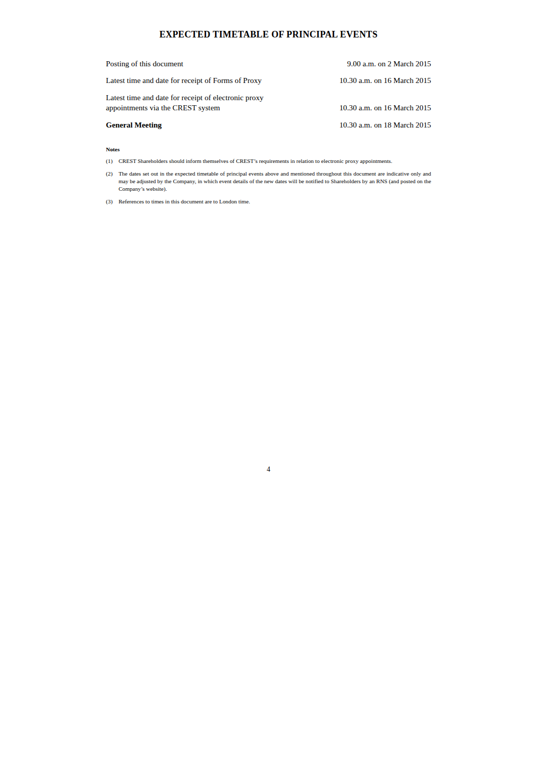EXPECTED TIMETABLE OF PRINCIPAL EVENTS
| Posting of this document | 9.00 a.m. on 2 March 2015 |
| Latest time and date for receipt of Forms of Proxy | 10.30 a.m. on 16 March 2015 |
| Latest time and date for receipt of electronic proxy appointments via the CREST system | 10.30 a.m. on 16 March 2015 |
| General Meeting | 10.30 a.m. on 18 March 2015 |
Notes
CREST Shareholders should inform themselves of CREST’s requirements in relation to electronic proxy appointments.
The dates set out in the expected timetable of principal events above and mentioned throughout this document are indicative only and may be adjusted by the Company, in which event details of the new dates will be notified to Shareholders by an RNS (and posted on the Company’s website).
References to times in this document are to London time.
4